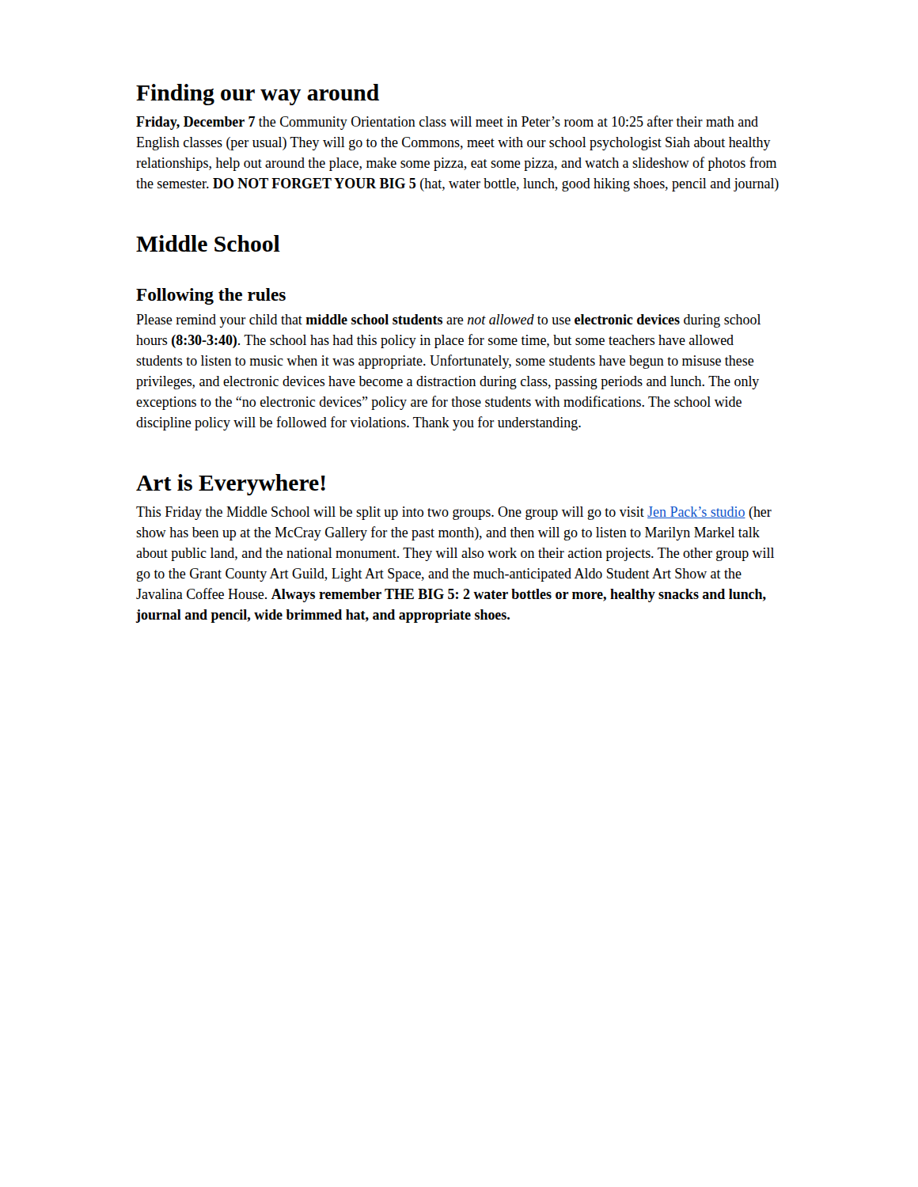Finding our way around
Friday, December 7 the Community Orientation class will meet in Peter’s room at 10:25 after their math and English classes (per usual) They will go to the Commons, meet with our school psychologist Siah about healthy relationships, help out around the place, make some pizza, eat some pizza, and watch a slideshow of photos from the semester. DO NOT FORGET YOUR BIG 5 (hat, water bottle, lunch, good hiking shoes, pencil and journal)
Middle School
Following the rules
Please remind your child that middle school students are not allowed to use electronic devices during school hours (8:30-3:40). The school has had this policy in place for some time, but some teachers have allowed students to listen to music when it was appropriate. Unfortunately, some students have begun to misuse these privileges, and electronic devices have become a distraction during class, passing periods and lunch. The only exceptions to the “no electronic devices” policy are for those students with modifications. The school wide discipline policy will be followed for violations. Thank you for understanding.
Art is Everywhere!
This Friday the Middle School will be split up into two groups. One group will go to visit Jen Pack’s studio (her show has been up at the McCray Gallery for the past month), and then will go to listen to Marilyn Markel talk about public land, and the national monument. They will also work on their action projects. The other group will go to the Grant County Art Guild, Light Art Space, and the much-anticipated Aldo Student Art Show at the Javalina Coffee House. Always remember THE BIG 5: 2 water bottles or more, healthy snacks and lunch, journal and pencil, wide brimmed hat, and appropriate shoes.